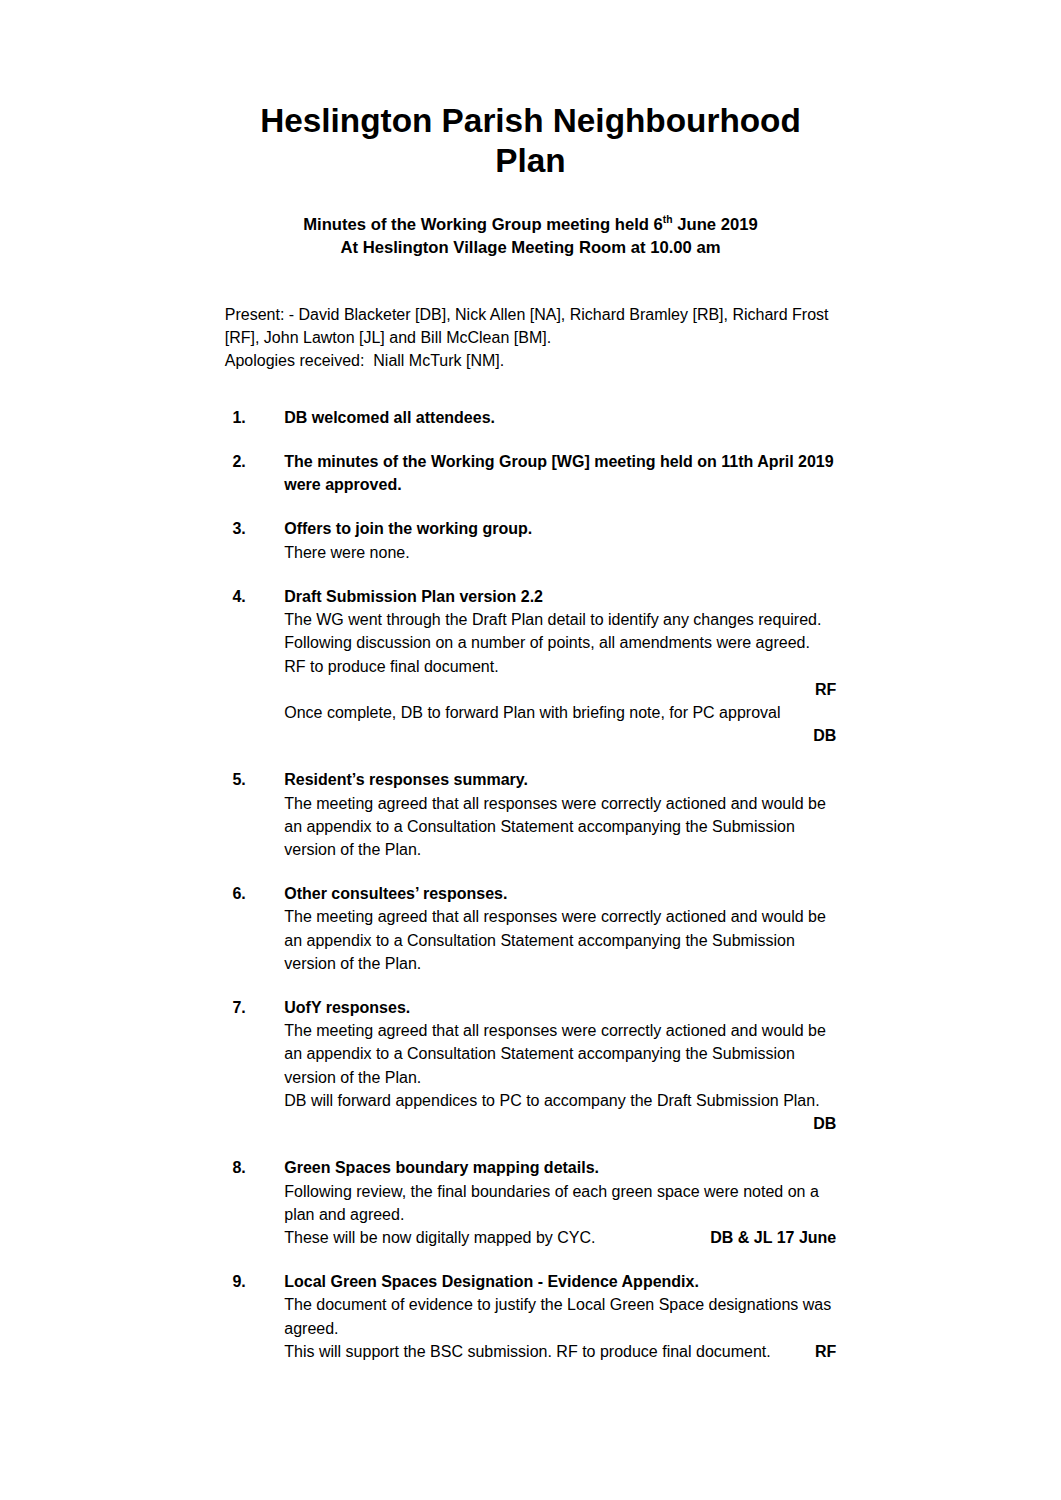Heslington Parish Neighbourhood Plan
Minutes of the Working Group meeting held 6th June 2019 At Heslington Village Meeting Room at 10.00 am
Present: - David Blacketer [DB], Nick Allen [NA], Richard Bramley [RB], Richard Frost [RF], John Lawton [JL] and Bill McClean [BM].
Apologies received: Niall McTurk [NM].
1.
DB welcomed all attendees.
2.
The minutes of the Working Group [WG] meeting held on 11th April 2019 were approved.
3.
Offers to join the working group.
There were none.
4.
Draft Submission Plan version 2.2
The WG went through the Draft Plan detail to identify any changes required.
Following discussion on a number of points, all amendments were agreed.
RF to produce final document.
RF
Once complete, DB to forward Plan with briefing note, for PC approval
DB
5.
Resident’s responses summary.
The meeting agreed that all responses were correctly actioned and would be an appendix to a Consultation Statement accompanying the Submission version of the Plan.
6.
Other consultees’ responses.
The meeting agreed that all responses were correctly actioned and would be an appendix to a Consultation Statement accompanying the Submission version of the Plan.
7.
UofY responses.
The meeting agreed that all responses were correctly actioned and would be an appendix to a Consultation Statement accompanying the Submission version of the Plan.
DB will forward appendices to PC to accompany the Draft Submission Plan.DB
8.
Green Spaces boundary mapping details.
Following review, the final boundaries of each green space were noted on a plan and agreed.
These will be now digitally mapped by CYC.DB & JL 17 June
9.
Local Green Spaces Designation - Evidence Appendix.
The document of evidence to justify the Local Green Space designations was agreed.
This will support the BSC submission. RF to produce final document.RF